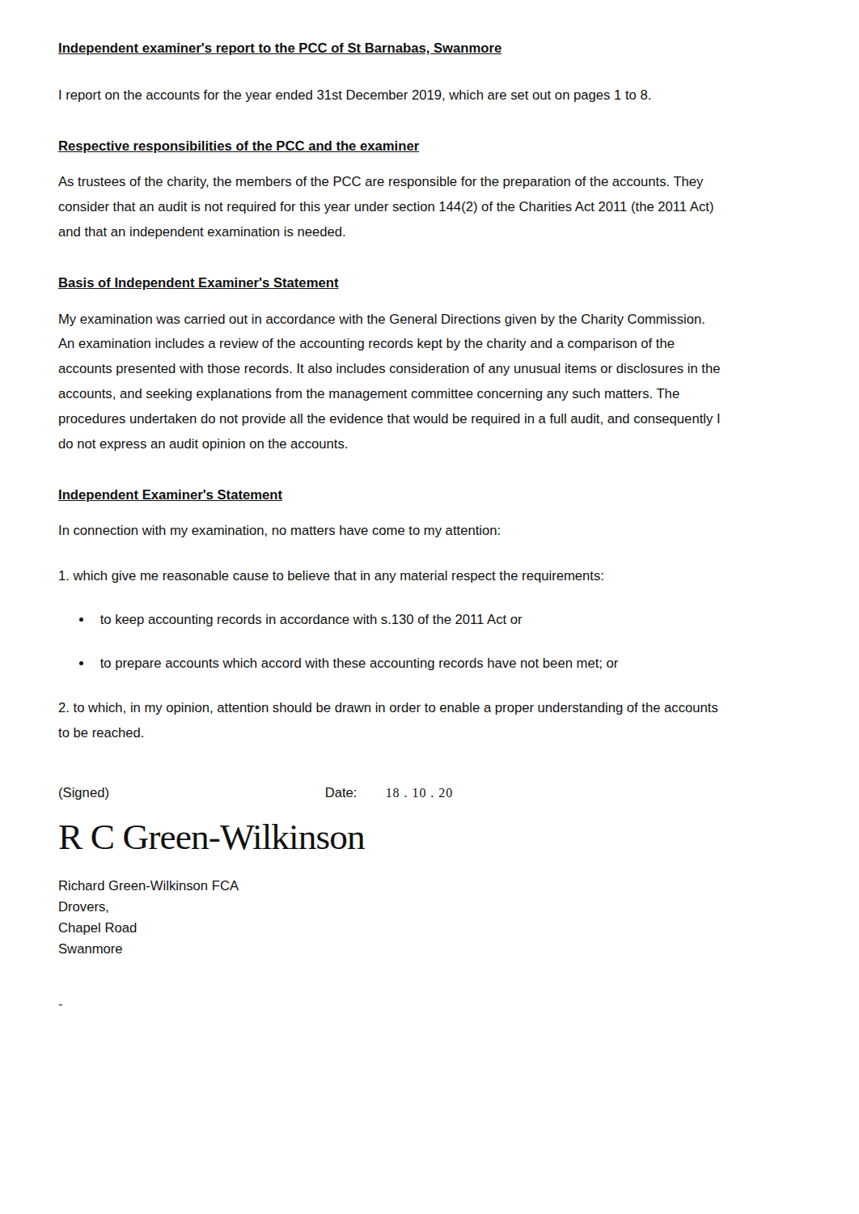Independent examiner's report to the PCC of St Barnabas, Swanmore
I report on the accounts for the year ended 31st December 2019, which are set out on pages 1 to 8.
Respective responsibilities of the PCC and the examiner
As trustees of the charity, the members of the PCC are responsible for the preparation of the accounts. They consider that an audit is not required for this year under section 144(2) of the Charities Act 2011 (the 2011 Act) and that an independent examination is needed.
Basis of Independent Examiner's Statement
My examination was carried out in accordance with the General Directions given by the Charity Commission. An examination includes a review of the accounting records kept by the charity and a comparison of the accounts presented with those records. It also includes consideration of any unusual items or disclosures in the accounts, and seeking explanations from the management committee concerning any such matters. The procedures undertaken do not provide all the evidence that would be required in a full audit, and consequently I do not express an audit opinion on the accounts.
Independent Examiner's Statement
In connection with my examination, no matters have come to my attention:
1. which give me reasonable cause to believe that in any material respect the requirements:
to keep accounting records in accordance with s.130 of the 2011 Act or
to prepare accounts which accord with these accounting records have not been met; or
2. to which, in my opinion, attention should be drawn in order to enable a proper understanding of the accounts to be reached.
(Signed)
Date:18 . 10 . 20
R C Green-Wilkinson
Richard Green-Wilkinson FCA
Drovers,
Chapel Road
Swanmore
-